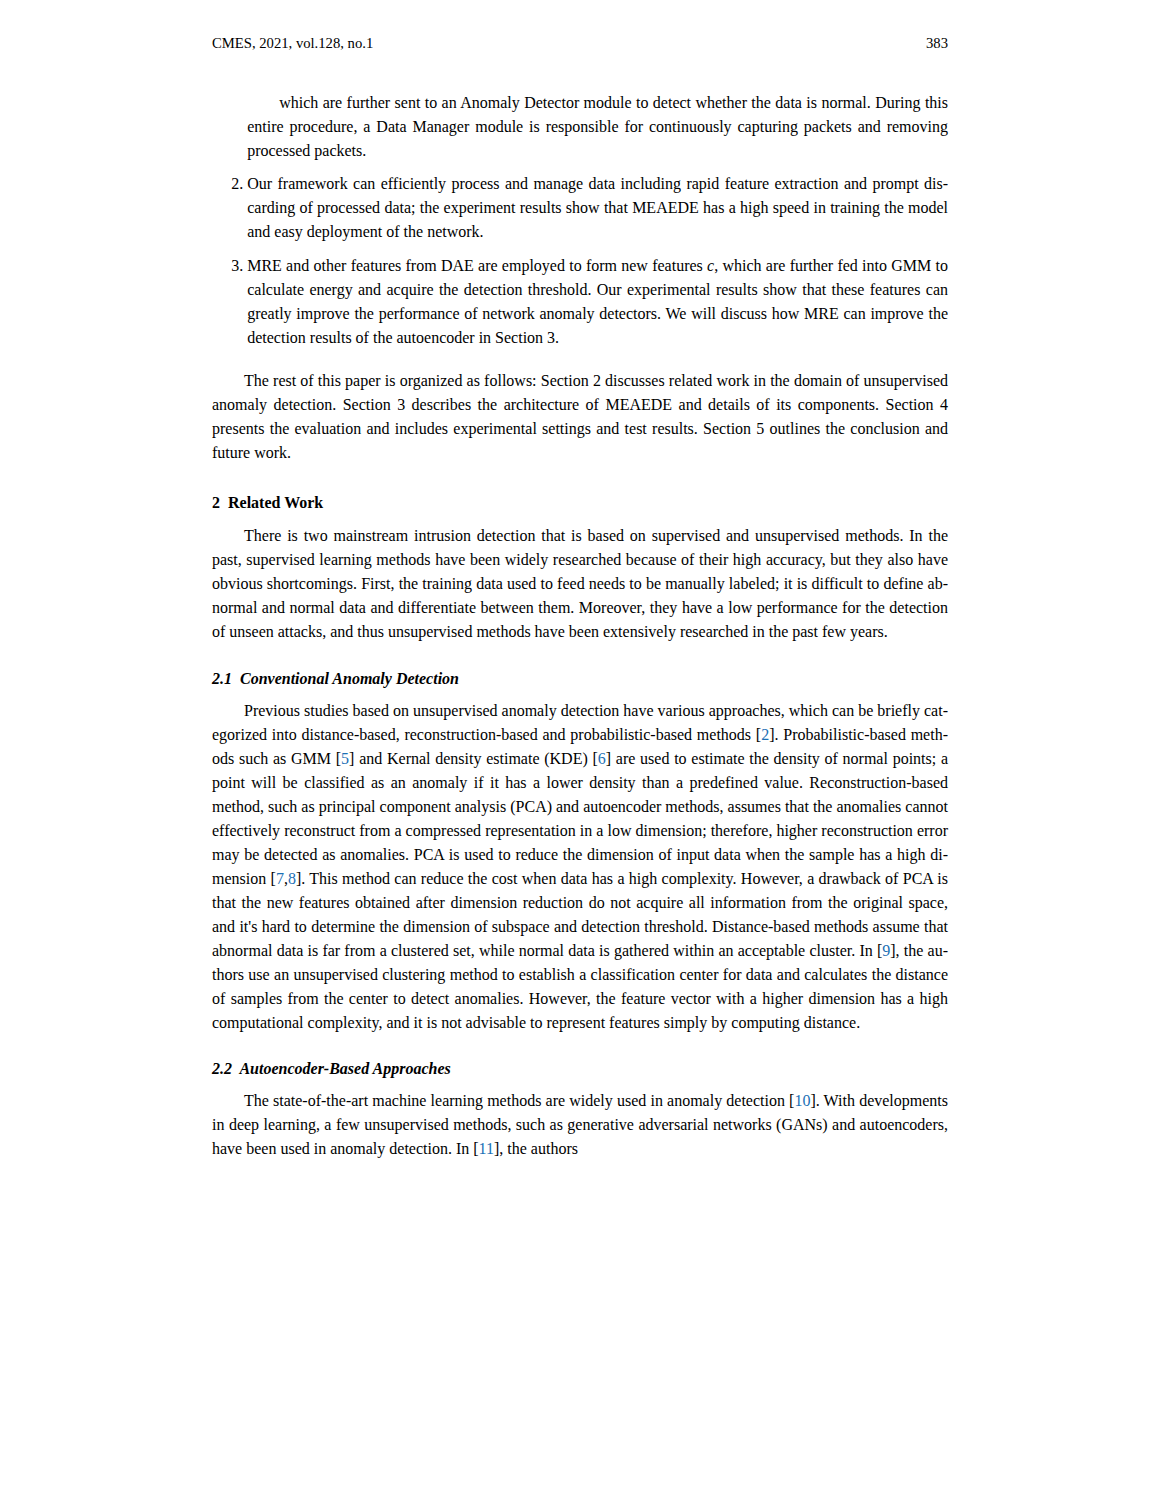CMES, 2021, vol.128, no.1 383
which are further sent to an Anomaly Detector module to detect whether the data is normal. During this entire procedure, a Data Manager module is responsible for continuously capturing packets and removing processed packets.
Our framework can efficiently process and manage data including rapid feature extraction and prompt discarding of processed data; the experiment results show that MEAEDE has a high speed in training the model and easy deployment of the network.
MRE and other features from DAE are employed to form new features c, which are further fed into GMM to calculate energy and acquire the detection threshold. Our experimental results show that these features can greatly improve the performance of network anomaly detectors. We will discuss how MRE can improve the detection results of the autoencoder in Section 3.
The rest of this paper is organized as follows: Section 2 discusses related work in the domain of unsupervised anomaly detection. Section 3 describes the architecture of MEAEDE and details of its components. Section 4 presents the evaluation and includes experimental settings and test results. Section 5 outlines the conclusion and future work.
2 Related Work
There is two mainstream intrusion detection that is based on supervised and unsupervised methods. In the past, supervised learning methods have been widely researched because of their high accuracy, but they also have obvious shortcomings. First, the training data used to feed needs to be manually labeled; it is difficult to define abnormal and normal data and differentiate between them. Moreover, they have a low performance for the detection of unseen attacks, and thus unsupervised methods have been extensively researched in the past few years.
2.1 Conventional Anomaly Detection
Previous studies based on unsupervised anomaly detection have various approaches, which can be briefly categorized into distance-based, reconstruction-based and probabilistic-based methods [2]. Probabilistic-based methods such as GMM [5] and Kernal density estimate (KDE) [6] are used to estimate the density of normal points; a point will be classified as an anomaly if it has a lower density than a predefined value. Reconstruction-based method, such as principal component analysis (PCA) and autoencoder methods, assumes that the anomalies cannot effectively reconstruct from a compressed representation in a low dimension; therefore, higher reconstruction error may be detected as anomalies. PCA is used to reduce the dimension of input data when the sample has a high dimension [7,8]. This method can reduce the cost when data has a high complexity. However, a drawback of PCA is that the new features obtained after dimension reduction do not acquire all information from the original space, and it's hard to determine the dimension of subspace and detection threshold. Distance-based methods assume that abnormal data is far from a clustered set, while normal data is gathered within an acceptable cluster. In [9], the authors use an unsupervised clustering method to establish a classification center for data and calculates the distance of samples from the center to detect anomalies. However, the feature vector with a higher dimension has a high computational complexity, and it is not advisable to represent features simply by computing distance.
2.2 Autoencoder-Based Approaches
The state-of-the-art machine learning methods are widely used in anomaly detection [10]. With developments in deep learning, a few unsupervised methods, such as generative adversarial networks (GANs) and autoencoders, have been used in anomaly detection. In [11], the authors